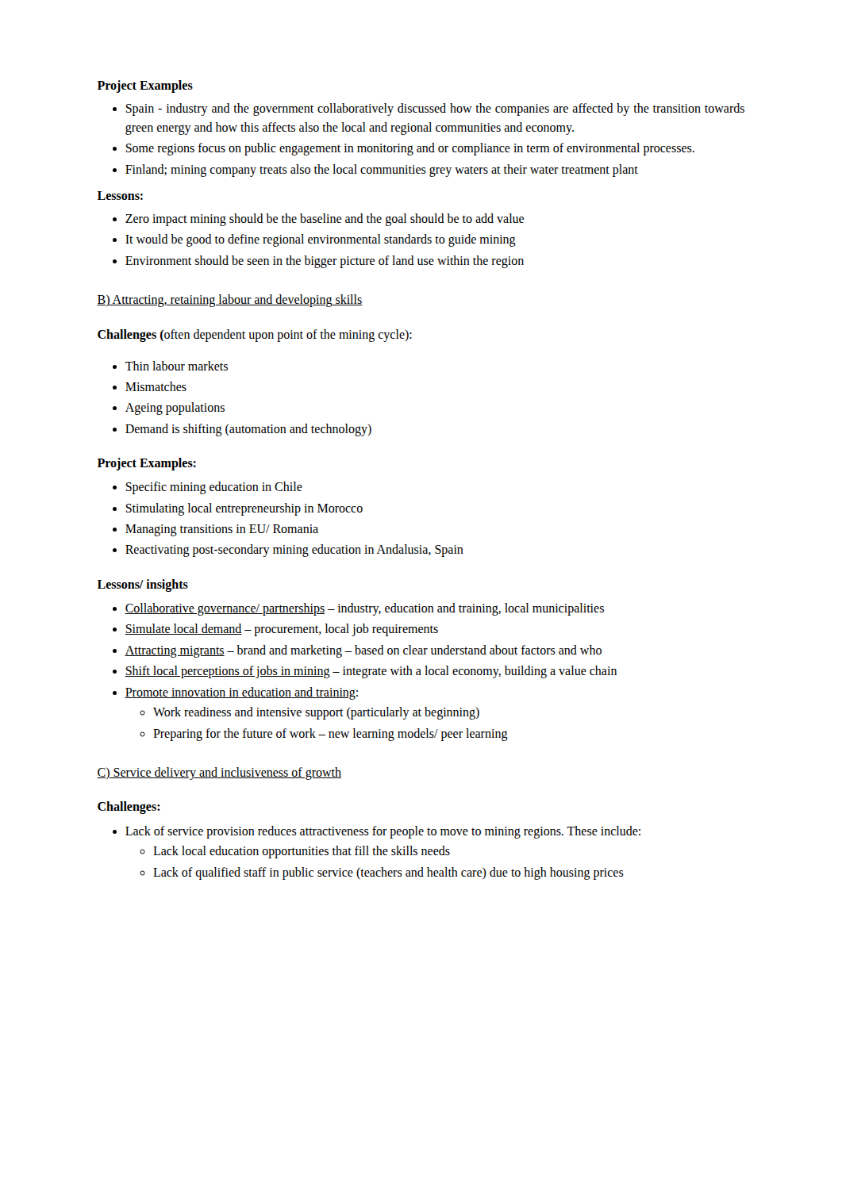Project Examples
Spain - industry and the government collaboratively discussed how the companies are affected by the transition towards green energy and how this affects also the local and regional communities and economy.
Some regions focus on public engagement in monitoring and or compliance in term of environmental processes.
Finland; mining company treats also the local communities grey waters at their water treatment plant
Lessons:
Zero impact mining should be the baseline and the goal should be to add value
It would be good to define regional environmental standards to guide mining
Environment should be seen in the bigger picture of land use within the region
B) Attracting, retaining labour and developing skills
Challenges (often dependent upon point of the mining cycle):
Thin labour markets
Mismatches
Ageing populations
Demand is shifting (automation and technology)
Project Examples:
Specific mining education in Chile
Stimulating local entrepreneurship in Morocco
Managing transitions in EU/ Romania
Reactivating post-secondary mining education in Andalusia, Spain
Lessons/ insights
Collaborative governance/ partnerships – industry, education and training, local municipalities
Simulate local demand – procurement, local job requirements
Attracting migrants – brand and marketing – based on clear understand about factors and who
Shift local perceptions of jobs in mining – integrate with a local economy, building a value chain
Promote innovation in education and training:
Work readiness and intensive support (particularly at beginning)
Preparing for the future of work – new learning models/ peer learning
C) Service delivery and inclusiveness of growth
Challenges:
Lack of service provision reduces attractiveness for people to move to mining regions. These include:
Lack local education opportunities that fill the skills needs
Lack of qualified staff in public service (teachers and health care) due to high housing prices